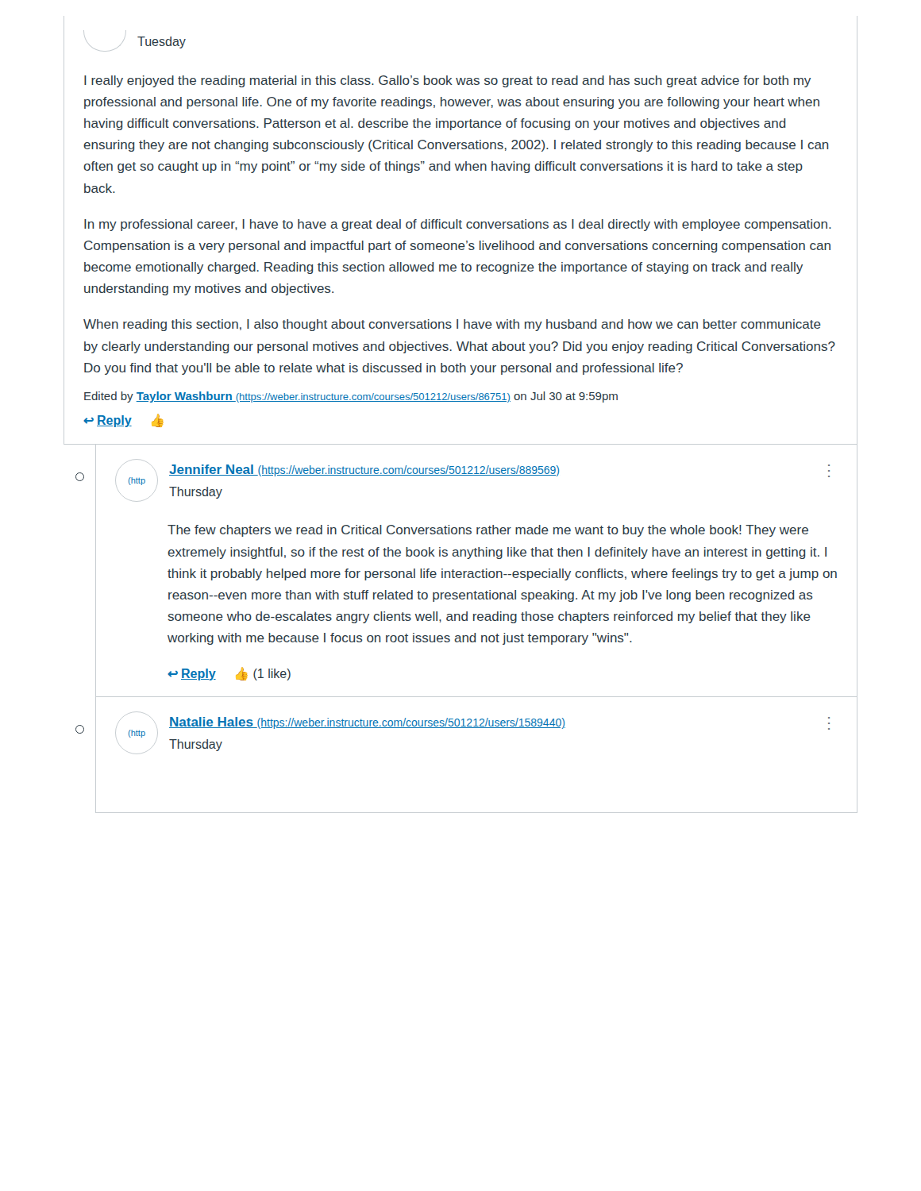Tuesday
I really enjoyed the reading material in this class. Gallo’s book was so great to read and has such great advice for both my professional and personal life. One of my favorite readings, however, was about ensuring you are following your heart when having difficult conversations. Patterson et al. describe the importance of focusing on your motives and objectives and ensuring they are not changing subconsciously (Critical Conversations, 2002). I related strongly to this reading because I can often get so caught up in “my point” or “my side of things” and when having difficult conversations it is hard to take a step back.
In my professional career, I have to have a great deal of difficult conversations as I deal directly with employee compensation. Compensation is a very personal and impactful part of someone’s livelihood and conversations concerning compensation can become emotionally charged. Reading this section allowed me to recognize the importance of staying on track and really understanding my motives and objectives.
When reading this section, I also thought about conversations I have with my husband and how we can better communicate by clearly understanding our personal motives and objectives. What about you? Did you enjoy reading Critical Conversations? Do you find that you'll be able to relate what is discussed in both your personal and professional life?
Edited by Taylor Washburn (https://weber.instructure.com/courses/501212/users/86751) on Jul 30 at 9:59pm
↩Reply 👍
(http
Jennifer Neal (https://weber.instructure.com/courses/501212/users/889569)
Thursday
⋮
The few chapters we read in Critical Conversations rather made me want to buy the whole book! They were extremely insightful, so if the rest of the book is anything like that then I definitely have an interest in getting it. I think it probably helped more for personal life interaction--especially conflicts, where feelings try to get a jump on reason--even more than with stuff related to presentational speaking. At my job I've long been recognized as someone who de-escalates angry clients well, and reading those chapters reinforced my belief that they like working with me because I focus on root issues and not just temporary "wins".
↩Reply 👍 (1 like)
(http
Natalie Hales (https://weber.instructure.com/courses/501212/users/1589440)
Thursday
⋮